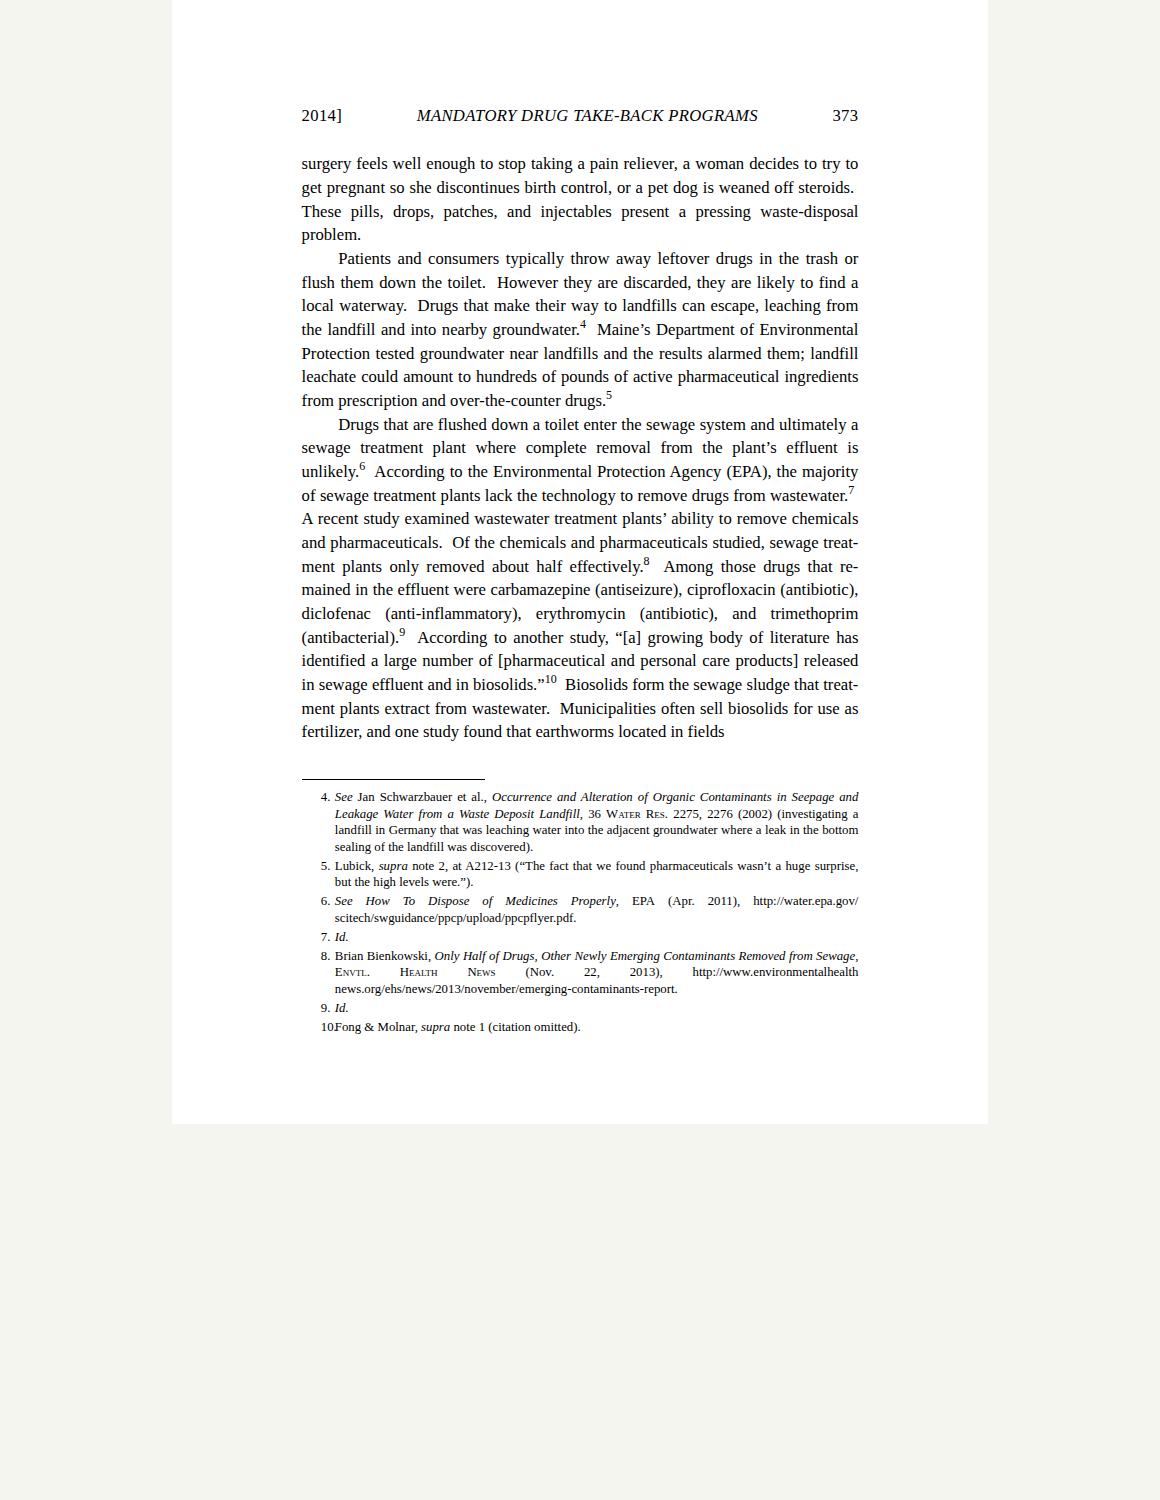2014] MANDATORY DRUG TAKE-BACK PROGRAMS 373
surgery feels well enough to stop taking a pain reliever, a woman decides to try to get pregnant so she discontinues birth control, or a pet dog is weaned off steroids. These pills, drops, patches, and injectables present a pressing waste-disposal problem.
Patients and consumers typically throw away leftover drugs in the trash or flush them down the toilet. However they are discarded, they are likely to find a local waterway. Drugs that make their way to landfills can escape, leaching from the landfill and into nearby groundwater.4 Maine’s Department of Environmental Protection tested groundwater near landfills and the results alarmed them; landfill leachate could amount to hundreds of pounds of active pharmaceutical ingredients from prescription and over-the-counter drugs.5
Drugs that are flushed down a toilet enter the sewage system and ultimately a sewage treatment plant where complete removal from the plant’s effluent is unlikely.6 According to the Environmental Protection Agency (EPA), the majority of sewage treatment plants lack the technology to remove drugs from wastewater.7 A recent study examined wastewater treatment plants’ ability to remove chemicals and pharma­ceuticals. Of the chemicals and pharmaceuticals studied, sewage treatment plants only removed about half effectively.8 Among those drugs that remained in the effluent were carbamazepine (antiseizure), ciprofloxacin (antibiotic), diclofenac (anti-inflammatory), erythromycin (antibiotic), and trimethoprim (antibacterial).9 According to another study, “[a] growing body of literature has identified a large number of [pharmaceutical and personal care products] released in sewage effluent and in biosolids.”10 Biosolids form the sewage sludge that treatment plants extract from wastewater. Municipalities often sell biosolids for use as fertilizer, and one study found that earthworms located in fields
4. See Jan Schwarzbauer et al., Occurrence and Alteration of Organic Contaminants in Seepage and Leakage Water from a Waste Deposit Landfill, 36 Water Res. 2275, 2276 (2002) (investigating a landfill in Germany that was leaching water into the adjacent groundwater where a leak in the bottom sealing of the landfill was discovered).
5. Lubick, supra note 2, at A212-13 (“The fact that we found pharmaceuticals wasn’t a huge surprise, but the high levels were.”).
6. See How To Dispose of Medicines Properly, EPA (Apr. 2011), http://water.epa.gov/ scitech/swguidance/ppcp/upload/ppcpflyer.pdf.
7. Id.
8. Brian Bienkowski, Only Half of Drugs, Other Newly Emerging Contaminants Removed from Sewage, Envtl. Health News (Nov. 22, 2013), http://www.environmentalhealth news.org/ehs/news/2013/november/emerging-contaminants-report.
9. Id.
10. Fong & Molnar, supra note 1 (citation omitted).